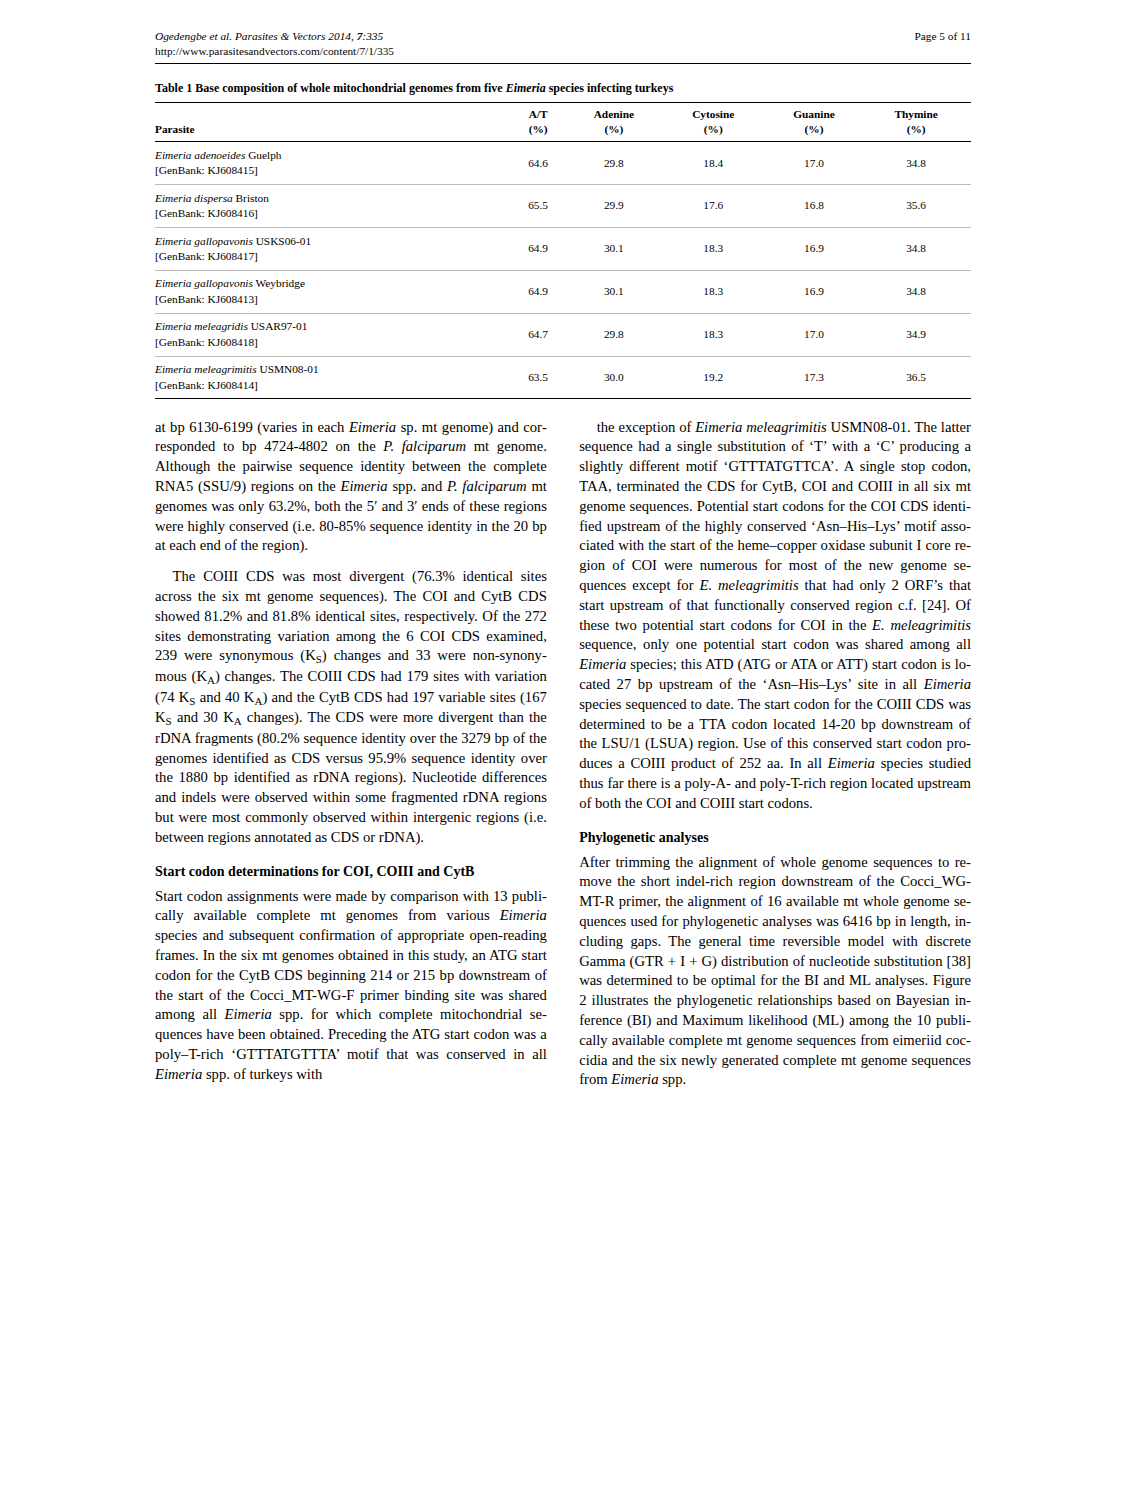Ogedengbe et al. Parasites & Vectors 2014, 7:335
http://www.parasitesandvectors.com/content/7/1/335
Page 5 of 11
Table 1 Base composition of whole mitochondrial genomes from five Eimeria species infecting turkeys
| Parasite | A/T (%) | Adenine (%) | Cytosine (%) | Guanine (%) | Thymine (%) |
| --- | --- | --- | --- | --- | --- |
| Eimeria adenoeides Guelph [GenBank: KJ608415] | 64.6 | 29.8 | 18.4 | 17.0 | 34.8 |
| Eimeria dispersa Briston [GenBank: KJ608416] | 65.5 | 29.9 | 17.6 | 16.8 | 35.6 |
| Eimeria gallopavonis USKS06-01 [GenBank: KJ608417] | 64.9 | 30.1 | 18.3 | 16.9 | 34.8 |
| Eimeria gallopavonis Weybridge [GenBank: KJ608413] | 64.9 | 30.1 | 18.3 | 16.9 | 34.8 |
| Eimeria meleagridis USAR97-01 [GenBank: KJ608418] | 64.7 | 29.8 | 18.3 | 17.0 | 34.9 |
| Eimeria meleagrimitis USMN08-01 [GenBank: KJ608414] | 63.5 | 30.0 | 19.2 | 17.3 | 36.5 |
at bp 6130-6199 (varies in each Eimeria sp. mt genome) and corresponded to bp 4724-4802 on the P. falciparum mt genome. Although the pairwise sequence identity between the complete RNA5 (SSU/9) regions on the Eimeria spp. and P. falciparum mt genomes was only 63.2%, both the 5′ and 3′ ends of these regions were highly conserved (i.e. 80-85% sequence identity in the 20 bp at each end of the region).
The COIII CDS was most divergent (76.3% identical sites across the six mt genome sequences). The COI and CytB CDS showed 81.2% and 81.8% identical sites, respectively. Of the 272 sites demonstrating variation among the 6 COI CDS examined, 239 were synonymous (KS) changes and 33 were non-synonymous (KA) changes. The COIII CDS had 179 sites with variation (74 KS and 40 KA) and the CytB CDS had 197 variable sites (167 KS and 30 KA changes). The CDS were more divergent than the rDNA fragments (80.2% sequence identity over the 3279 bp of the genomes identified as CDS versus 95.9% sequence identity over the 1880 bp identified as rDNA regions). Nucleotide differences and indels were observed within some fragmented rDNA regions but were most commonly observed within intergenic regions (i.e. between regions annotated as CDS or rDNA).
Start codon determinations for COI, COIII and CytB
Start codon assignments were made by comparison with 13 publically available complete mt genomes from various Eimeria species and subsequent confirmation of appropriate open-reading frames. In the six mt genomes obtained in this study, an ATG start codon for the CytB CDS beginning 214 or 215 bp downstream of the start of the Cocci_MT-WG-F primer binding site was shared among all Eimeria spp. for which complete mitochondrial sequences have been obtained. Preceding the ATG start codon was a poly–T-rich ‘GTTTATGTTTA’ motif that was conserved in all Eimeria spp. of turkeys with
the exception of Eimeria meleagrimitis USMN08-01. The latter sequence had a single substitution of ‘T’ with a ‘C’ producing a slightly different motif ‘GTTTATGTTCA’. A single stop codon, TAA, terminated the CDS for CytB, COI and COIII in all six mt genome sequences. Potential start codons for the COI CDS identified upstream of the highly conserved ‘Asn–His–Lys’ motif associated with the start of the heme–copper oxidase subunit I core region of COI were numerous for most of the new genome sequences except for E. meleagrimitis that had only 2 ORF’s that start upstream of that functionally conserved region c.f. [24]. Of these two potential start codons for COI in the E. meleagrimitis sequence, only one potential start codon was shared among all Eimeria species; this ATD (ATG or ATA or ATT) start codon is located 27 bp upstream of the ‘Asn–His–Lys’ site in all Eimeria species sequenced to date. The start codon for the COIII CDS was determined to be a TTA codon located 14-20 bp downstream of the LSU/1 (LSUA) region. Use of this conserved start codon produces a COIII product of 252 aa. In all Eimeria species studied thus far there is a poly-A- and poly-T-rich region located upstream of both the COI and COIII start codons.
Phylogenetic analyses
After trimming the alignment of whole genome sequences to remove the short indel-rich region downstream of the Cocci_WG-MT-R primer, the alignment of 16 available mt whole genome sequences used for phylogenetic analyses was 6416 bp in length, including gaps. The general time reversible model with discrete Gamma (GTR + I + G) distribution of nucleotide substitution [38] was determined to be optimal for the BI and ML analyses. Figure 2 illustrates the phylogenetic relationships based on Bayesian inference (BI) and Maximum likelihood (ML) among the 10 publically available complete mt genome sequences from eimeriid coccidia and the six newly generated complete mt genome sequences from Eimeria spp.